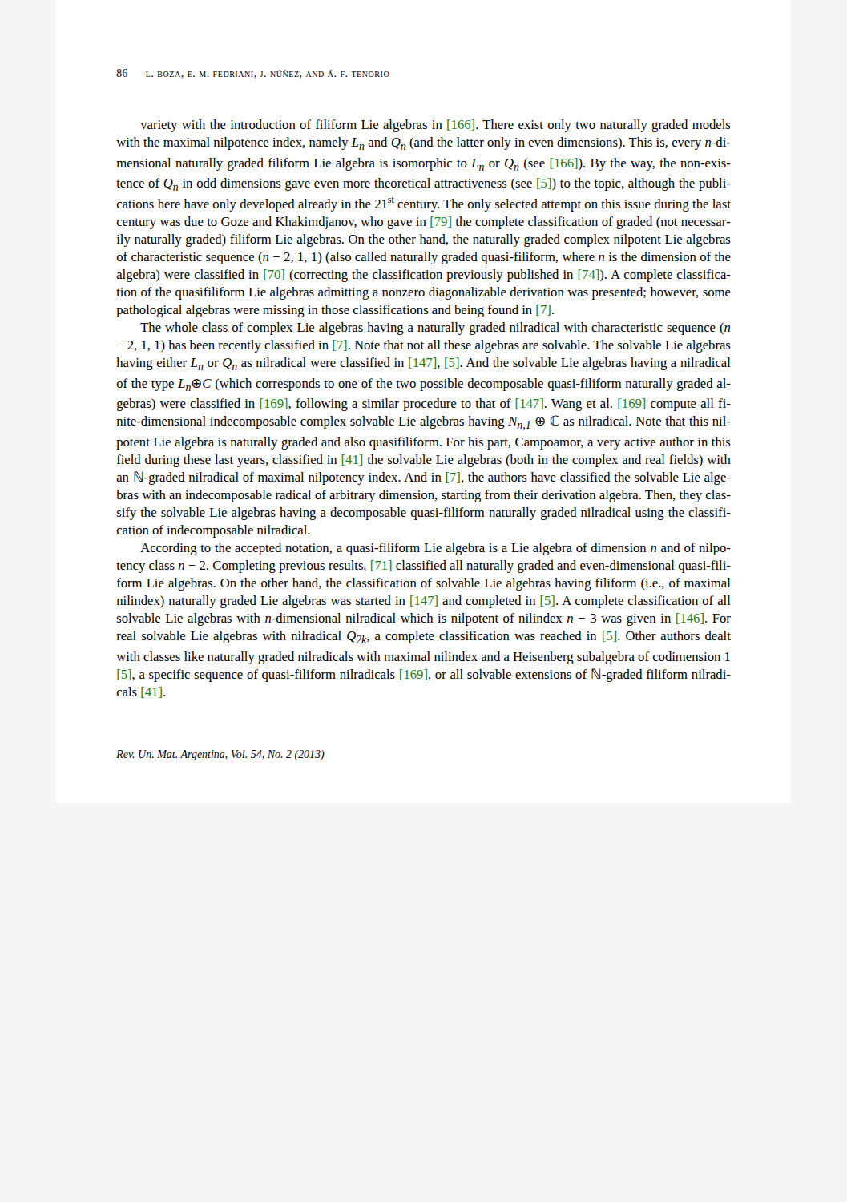86 L. Boza, E. M. Fedriani, J. Núñez, and Á. F. Tenorio
variety with the introduction of filiform Lie algebras in [166]. There exist only two naturally graded models with the maximal nilpotence index, namely Ln and Qn (and the latter only in even dimensions). This is, every n-dimensional naturally graded filiform Lie algebra is isomorphic to Ln or Qn (see [166]). By the way, the non-existence of Qn in odd dimensions gave even more theoretical attractiveness (see [5]) to the topic, although the publications here have only developed already in the 21st century. The only selected attempt on this issue during the last century was due to Goze and Khakimdjanov, who gave in [79] the complete classification of graded (not necessarily naturally graded) filiform Lie algebras. On the other hand, the naturally graded complex nilpotent Lie algebras of characteristic sequence (n − 2, 1, 1) (also called naturally graded quasi-filiform, where n is the dimension of the algebra) were classified in [70] (correcting the classification previously published in [74]). A complete classification of the quasifiliform Lie algebras admitting a nonzero diagonalizable derivation was presented; however, some pathological algebras were missing in those classifications and being found in [7].
The whole class of complex Lie algebras having a naturally graded nilradical with characteristic sequence (n − 2, 1, 1) has been recently classified in [7]. Note that not all these algebras are solvable. The solvable Lie algebras having either Ln or Qn as nilradical were classified in [147], [5]. And the solvable Lie algebras having a nilradical of the type Ln⊕C (which corresponds to one of the two possible decomposable quasi-filiform naturally graded algebras) were classified in [169], following a similar procedure to that of [147]. Wang et al. [169] compute all finite-dimensional indecomposable complex solvable Lie algebras having Nn,1 ⊕ ℂ as nilradical. Note that this nilpotent Lie algebra is naturally graded and also quasifiliform. For his part, Campoamor, a very active author in this field during these last years, classified in [41] the solvable Lie algebras (both in the complex and real fields) with an ℕ-graded nilradical of maximal nilpotency index. And in [7], the authors have classified the solvable Lie algebras with an indecomposable radical of arbitrary dimension, starting from their derivation algebra. Then, they classify the solvable Lie algebras having a decomposable quasi-filiform naturally graded nilradical using the classification of indecomposable nilradical.
According to the accepted notation, a quasi-filiform Lie algebra is a Lie algebra of dimension n and of nilpotency class n − 2. Completing previous results, [71] classified all naturally graded and even-dimensional quasi-filiform Lie algebras. On the other hand, the classification of solvable Lie algebras having filiform (i.e., of maximal nilindex) naturally graded Lie algebras was started in [147] and completed in [5]. A complete classification of all solvable Lie algebras with n-dimensional nilradical which is nilpotent of nilindex n − 3 was given in [146]. For real solvable Lie algebras with nilradical Q2k, a complete classification was reached in [5]. Other authors dealt with classes like naturally graded nilradicals with maximal nilindex and a Heisenberg subalgebra of codimension 1 [5], a specific sequence of quasi-filiform nilradicals [169], or all solvable extensions of ℕ-graded filiform nilradicals [41].
Rev. Un. Mat. Argentina, Vol. 54, No. 2 (2013)